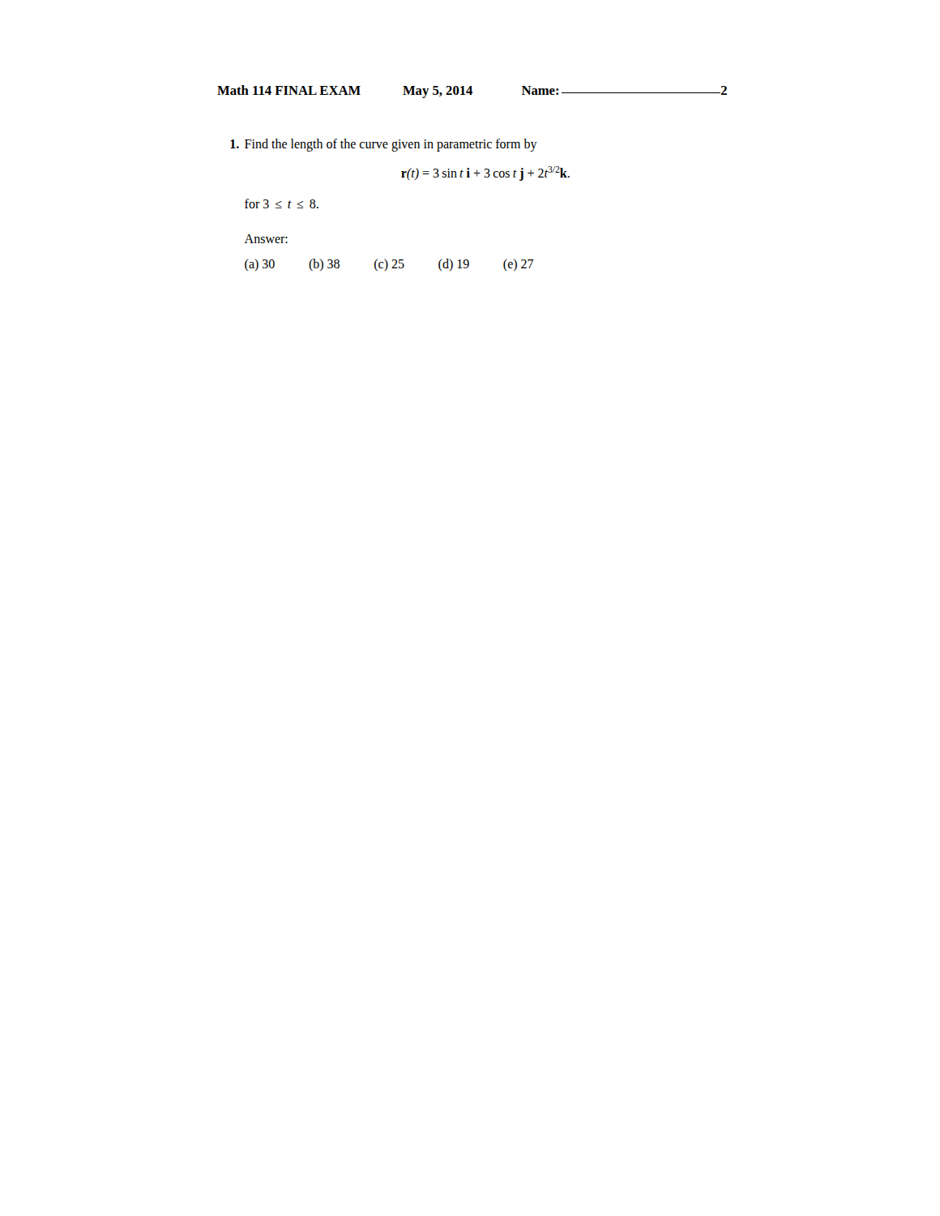Math 114 FINAL EXAM May 5, 2014 Name: 2
1.
Find the length of the curve given in parametric form by
r(t) = 3 sin t i + 3 cos t j + 2t3/2k.
for 3 ≤ t ≤ 8.
Answer:
(a) 30 (b) 38 (c) 25 (d) 19 (e) 27